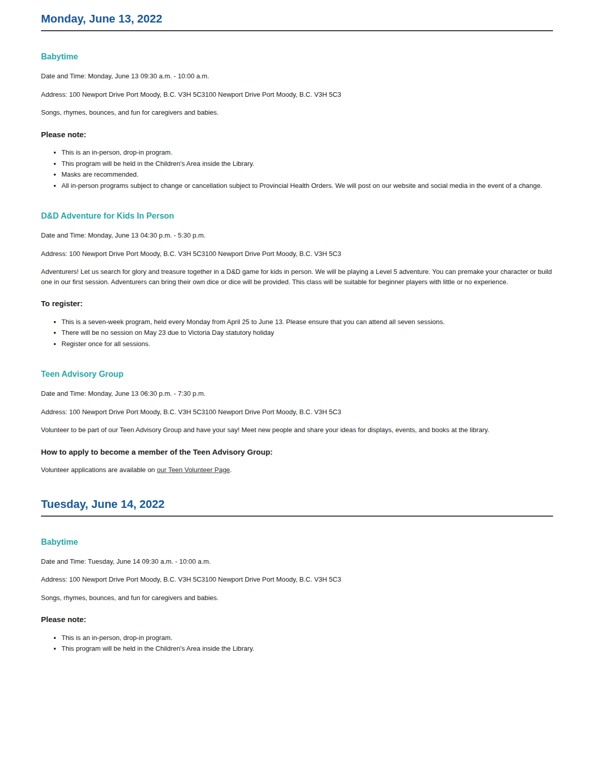Monday, June 13, 2022
Babytime
Date and Time: Monday, June 13 09:30 a.m. - 10:00 a.m.
Address: 100 Newport Drive Port Moody, B.C. V3H 5C3100 Newport Drive Port Moody, B.C. V3H 5C3
Songs, rhymes, bounces, and fun for caregivers and babies.
Please note:
This is an in-person, drop-in program.
This program will be held in the Children's Area inside the Library.
Masks are recommended.
All in-person programs subject to change or cancellation subject to Provincial Health Orders. We will post on our website and social media in the event of a change.
D&D Adventure for Kids In Person
Date and Time: Monday, June 13 04:30 p.m. - 5:30 p.m.
Address: 100 Newport Drive Port Moody, B.C. V3H 5C3100 Newport Drive Port Moody, B.C. V3H 5C3
Adventurers! Let us search for glory and treasure together in a D&D game for kids in person. We will be playing a Level 5 adventure. You can premake your character or build one in our first session. Adventurers can bring their own dice or dice will be provided. This class will be suitable for beginner players with little or no experience.
To register:
This is a seven-week program, held every Monday from April 25 to June 13. Please ensure that you can attend all seven sessions.
There will be no session on May 23 due to Victoria Day statutory holiday
Register once for all sessions.
Teen Advisory Group
Date and Time: Monday, June 13 06:30 p.m. - 7:30 p.m.
Address: 100 Newport Drive Port Moody, B.C. V3H 5C3100 Newport Drive Port Moody, B.C. V3H 5C3
Volunteer to be part of our Teen Advisory Group and have your say! Meet new people and share your ideas for displays, events, and books at the library.
How to apply to become a member of the Teen Advisory Group:
Volunteer applications are available on our Teen Volunteer Page.
Tuesday, June 14, 2022
Babytime
Date and Time: Tuesday, June 14 09:30 a.m. - 10:00 a.m.
Address: 100 Newport Drive Port Moody, B.C. V3H 5C3100 Newport Drive Port Moody, B.C. V3H 5C3
Songs, rhymes, bounces, and fun for caregivers and babies.
Please note:
This is an in-person, drop-in program.
This program will be held in the Children's Area inside the Library.